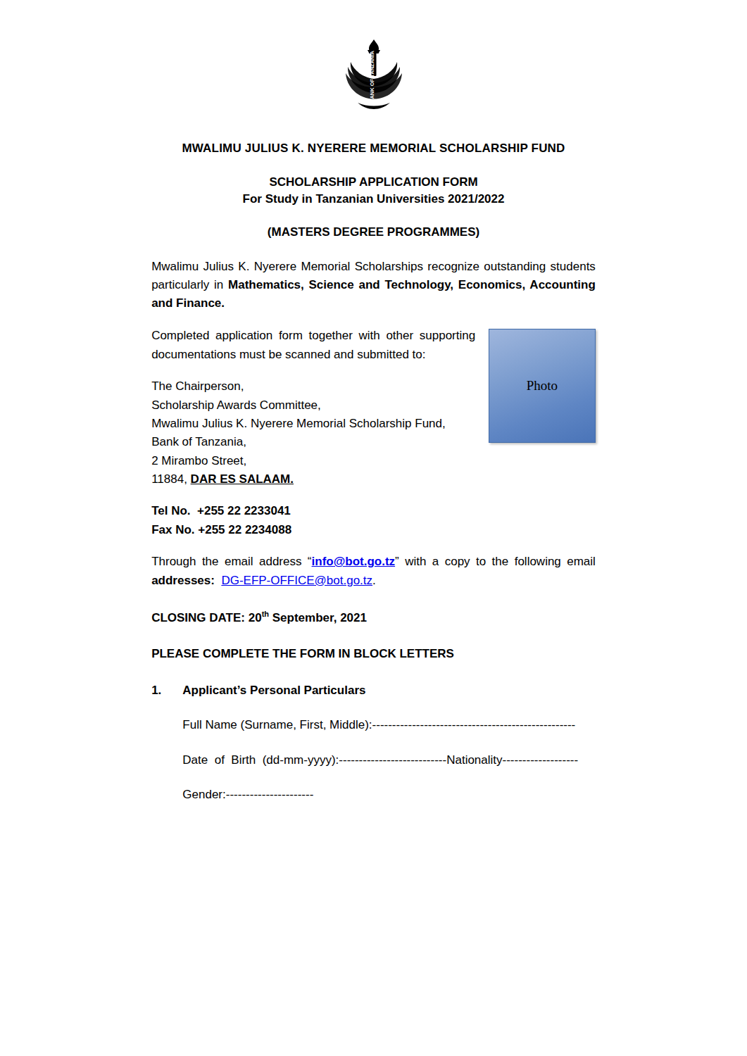BANK OF TANZANIA
MWALIMU JULIUS K. NYERERE MEMORIAL SCHOLARSHIP FUND
SCHOLARSHIP APPLICATION FORM For Study in Tanzanian Universities 2021/2022
(MASTERS DEGREE PROGRAMMES)
Mwalimu Julius K. Nyerere Memorial Scholarships recognize outstanding students particularly in Mathematics, Science and Technology, Economics, Accounting and Finance.
Photo
Completed application form together with other supporting documentations must be scanned and submitted to:
The Chairperson,
Scholarship Awards Committee,
Mwalimu Julius K. Nyerere Memorial Scholarship Fund,
Bank of Tanzania,
2 Mirambo Street,
11884, DAR ES SALAAM.
Tel No. +255 22 2233041
Fax No. +255 22 2234088
Through the email address “info@bot.go.tz” with a copy to the following email addresses: DG-EFP-OFFICE@bot.go.tz.
CLOSING DATE: 20th September, 2021
PLEASE COMPLETE THE FORM IN BLOCK LETTERS
1. Applicant’s Personal Particulars
Full Name (Surname, First, Middle):---------------------------------------------------
Date of Birth (dd-mm-yyyy):---------------------------Nationality-------------------
Gender:----------------------